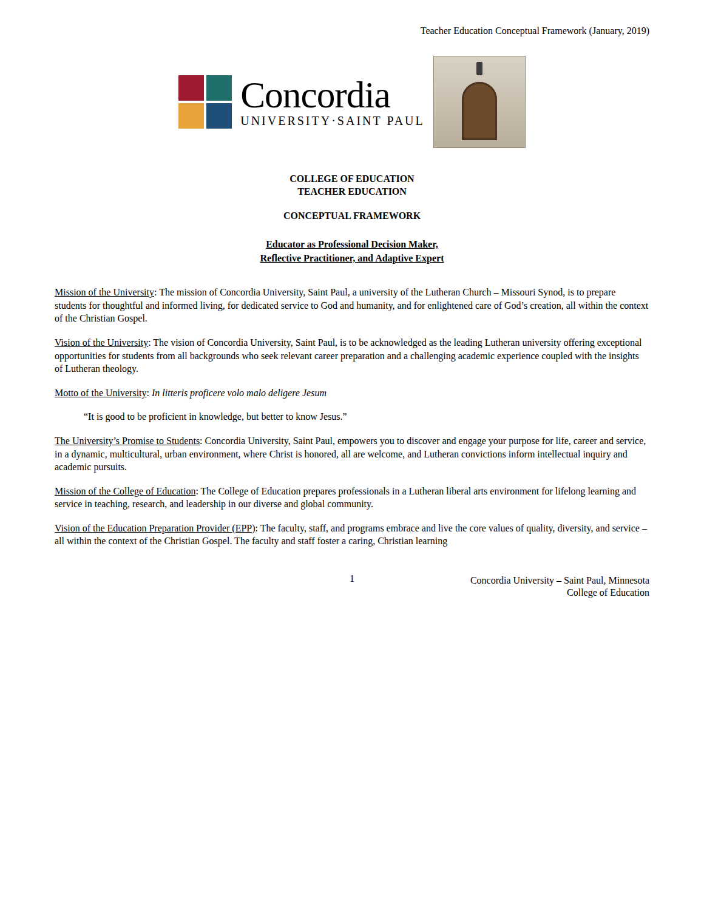Teacher Education Conceptual Framework (January, 2019)
Concordia
UNIVERSITY·SAINT PAUL
COLLEGE OF EDUCATION
TEACHER EDUCATION
CONCEPTUAL FRAMEWORK
Educator as Professional Decision Maker,
Reflective Practitioner, and Adaptive Expert
Mission of the University: The mission of Concordia University, Saint Paul, a university of the Lutheran Church – Missouri Synod, is to prepare students for thoughtful and informed living, for dedicated service to God and humanity, and for enlightened care of God’s creation, all within the context of the Christian Gospel.
Vision of the University: The vision of Concordia University, Saint Paul, is to be acknowledged as the leading Lutheran university offering exceptional opportunities for students from all backgrounds who seek relevant career preparation and a challenging academic experience coupled with the insights of Lutheran theology.
Motto of the University: In litteris proficere volo malo deligere Jesum
“It is good to be proficient in knowledge, but better to know Jesus.”
The University’s Promise to Students: Concordia University, Saint Paul, empowers you to discover and engage your purpose for life, career and service, in a dynamic, multicultural, urban environment, where Christ is honored, all are welcome, and Lutheran convictions inform intellectual inquiry and academic pursuits.
Mission of the College of Education: The College of Education prepares professionals in a Lutheran liberal arts environment for lifelong learning and service in teaching, research, and leadership in our diverse and global community.
Vision of the Education Preparation Provider (EPP): The faculty, staff, and programs embrace and live the core values of quality, diversity, and service – all within the context of the Christian Gospel. The faculty and staff foster a caring, Christian learning
1
Concordia University – Saint Paul, Minnesota
College of Education